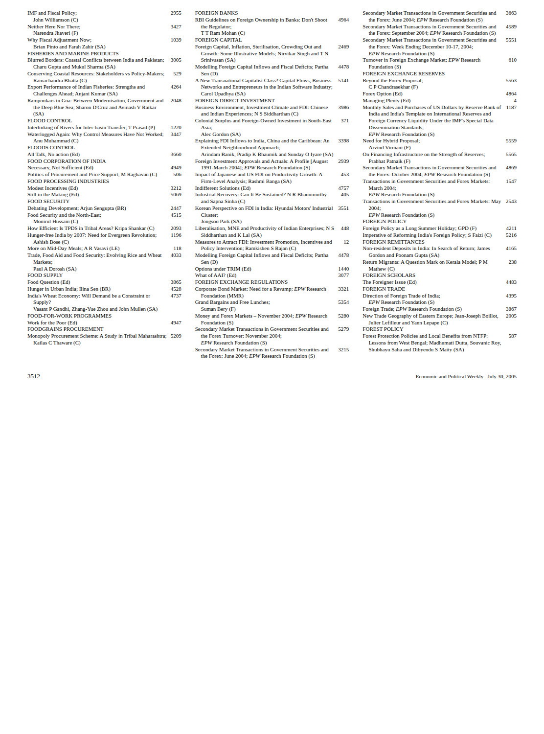IMF and Fiscal Policy;
John Williamson (C)
2955
Neither Here Nor There;
Narendra Jhaveri (F)
3427
Why Fiscal Adjustment Now;
Brian Pinto and Farah Zahir (SA)
1039
FISHERIES AND MARINE PRODUCTS
Blurred Borders: Coastal Conflicts between India and Pakistan;
Charu Gupta and Mukul Sharma (SA)
3005
Conserving Coastal Resources: Stakeholders vs Policy-Makers;
Ramachandra Bhatta (C)
529
Export Performance of Indian Fisheries: Strengths and Challenges Ahead; Anjani Kumar (SA)
4264
Ramponkars in Goa: Between Modernisation, Government and the Deep Blue Sea; Sharon D'Cruz and Avinash V Raikar (SA)
2048
FLOOD CONTROL
Interlinking of Rivers for Inter-basin Transfer; T Prasad (P)
1220
Waterlogged Again: Why Control Measures Have Not Worked;
Anu Muhammad (C)
3447
FLOODS CONTROL
All Talk, No action (Ed)
3660
FOOD CORPORATION OF INDIA
Necessary, Not Sufficient (Ed)
4949
Politics of Procurement and Price Support; M Raghavan (C)
506
FOOD PROCESSING INDUSTRIES
Modest Incentives (Ed)
3212
Still in the Making (Ed)
5069
FOOD SECURITY
Debating Development; Arjun Sengupta (BR)
2447
Food Security and the North-East;
Monirul Hussain (C)
4515
How Efficient Is TPDS in Tribal Areas? Kripa Shankar (C)
2093
Hunger-free India by 2007: Need for Evergreen Revolution;
Ashish Bose (C)
1196
More on Mid-Day Meals; A R Vasavi (LE)
118
Trade, Food Aid and Food Security: Evolving Rice and Wheat Markets;
Paul A Dorosh (SA)
4033
FOOD SUPPLY
Food Question (Ed)
3865
Hunger in Urban India; Ilina Sen (BR)
4528
India's Wheat Economy: Will Demand be a Constraint or Supply?
Vasant P Gandhi, Zhang-Yue Zhou and John Mullen (SA)
4737
FOOD-FOR-WORK PROGRAMMES
Work for the Poor (Ed)
4947
FOODGRAINS PROCUREMENT
Monopoly Procurement Scheme: A Study in Tribal Maharashtra;
Kailas C Thaware (C)
5209
FOREIGN BANKS
RBI Guidelines on Foreign Ownership in Banks: Don't Shoot the Regulator;
T T Ram Mohan (C)
4964
FOREIGN CAPITAL
Foreign Capital, Inflation, Sterilisation, Crowding Out and Growth: Some Illustrative Models; Nirvikar Singh and T N Srinivasan (SA)
2469
Modelling Foreign Capital Inflows and Fiscal Deficits; Partha Sen (D)
4478
A New Transnational Capitalist Class? Capital Flows, Business Networks and Entrepreneurs in the Indian Software Industry; Carol Upadhya (SA)
5141
FOREIGN DIRECT INVESTMENT
Business Environment, Investment Climate and FDI: Chinese and Indian Experiences; N S Siddharthan (C)
3986
Colonial Surplus and Foreign-Owned Investment in South-East Asia;
Alec Gordon (SA)
371
Explaining FDI Inflows to India, China and the Caribbean: An Extended Neighbourhood Approach;
Arindam Banik, Pradip K Bhaumik and Sunday O Iyare (SA)
3398
Foreign Investment Approvals and Actuals: A Profile [August 1991-March 2004]; EPW Research Foundation (S)
2939
Impact of Japanese and US FDI on Productivity Growth: A Firm-Level Analysis; Rashmi Banga (SA)
453
Indifferent Solutions (Ed)
4757
Industrial Recovery: Can It Be Sustained? N R Bhanumurthy and Sapna Sinha (C)
405
Korean Perspective on FDI in India: Hyundai Motors' Industrial Cluster;
Jongsoo Park (SA)
3551
Liberalisation, MNE and Productivity of Indian Enterprises; N S Siddharthan and K Lal (SA)
448
Measures to Attract FDI: Investment Promotion, Incentives and Policy Intervention; Ramkishen S Rajan (C)
12
Modelling Foreign Capital Inflows and Fiscal Deficits; Partha Sen (D)
4478
Options under TRIM (Ed)
1440
What of AAI? (Ed)
3077
FOREIGN EXCHANGE REGULATIONS
Corporate Bond Market: Need for a Revamp; EPW Research Foundation (MMR)
3321
Grand Bargains and Free Lunches;
Suman Bery (F)
5354
Money and Forex Markets – November 2004; EPW Research Foundation (S)
5280
Secondary Market Transactions in Government Securities and the Forex Turnover: November 2004;
EPW Research Foundation (S)
5279
Secondary Market Transactions in Government Securities and the Forex: June 2004; EPW Research Foundation (S)
3215
Secondary Market Transactions in Government Securities and the Forex: June 2004; EPW Research Foundation (S)
3663
Secondary Market Transactions in Government Securities and the Forex: September 2004; EPW Research Foundation (S)
4589
Secondary Market Transactions in Government Securities and the Forex: Week Ending December 10-17, 2004;
EPW Research Foundation (S)
5551
Turnover in Foreign Exchange Market; EPW Research Foundation (S)
610
FOREIGN EXCHANGE RESERVES
Beyond the Forex Proposal;
C P Chandrasekhar (F)
5563
Forex Option (Ed)
4864
Managing Plenty (Ed)
4
Monthly Sales and Purchases of US Dollars by Reserve Bank of India and India's Template on International Reserves and Foreign Currency Liquidity Under the IMF's Special Data Dissemination Standards;
EPW Research Foundation (S)
1187
Need for Hybrid Proposal;
Arvind Virmani (F)
5559
On Financing Infrastructure on the Strength of Reserves; Prabhat Patnaik (F)
5565
Secondary Market Transactions in Government Securities and the Forex: October 2004; EPW Research Foundation (S)
4869
Transactions in Government Securities and Forex Markets: March 2004;
EPW Research Foundation (S)
1547
Transactions in Government Securities and Forex Markets: May 2004;
EPW Research Foundation (S)
2543
FOREIGN POLICY
Foreign Policy as a Long Summer Holiday; GPD (F)
4211
Imperative of Reforming India's Foreign Policy; S Faizi (C)
5216
FOREIGN REMITTANCES
Non-resident Deposits in India: In Search of Return; James Gordon and Poonam Gupta (SA)
4165
Return Migrants: A Question Mark on Kerala Model; P M Mathew (C)
238
FOREIGN SCHOLARS
The Foreigner Issue (Ed)
4483
FOREIGN TRADE
Direction of Foreign Trade of India;
EPW Research Foundation (S)
4395
Foreign Trade; EPW Research Foundation (S)
3867
New Trade Geography of Eastern Europe; Jean-Joseph Boillot, Julier Lefilleur and Yann Lepape (C)
2005
FOREST POLICY
Forest Protection Policies and Local Benefits from NTFP: Lessons from West Bengal; Madhumati Dutta, Souvanic Roy, Shubhayu Saha and Dibyendu S Maity (SA)
587
3512
Economic and Political Weekly July 30, 2005